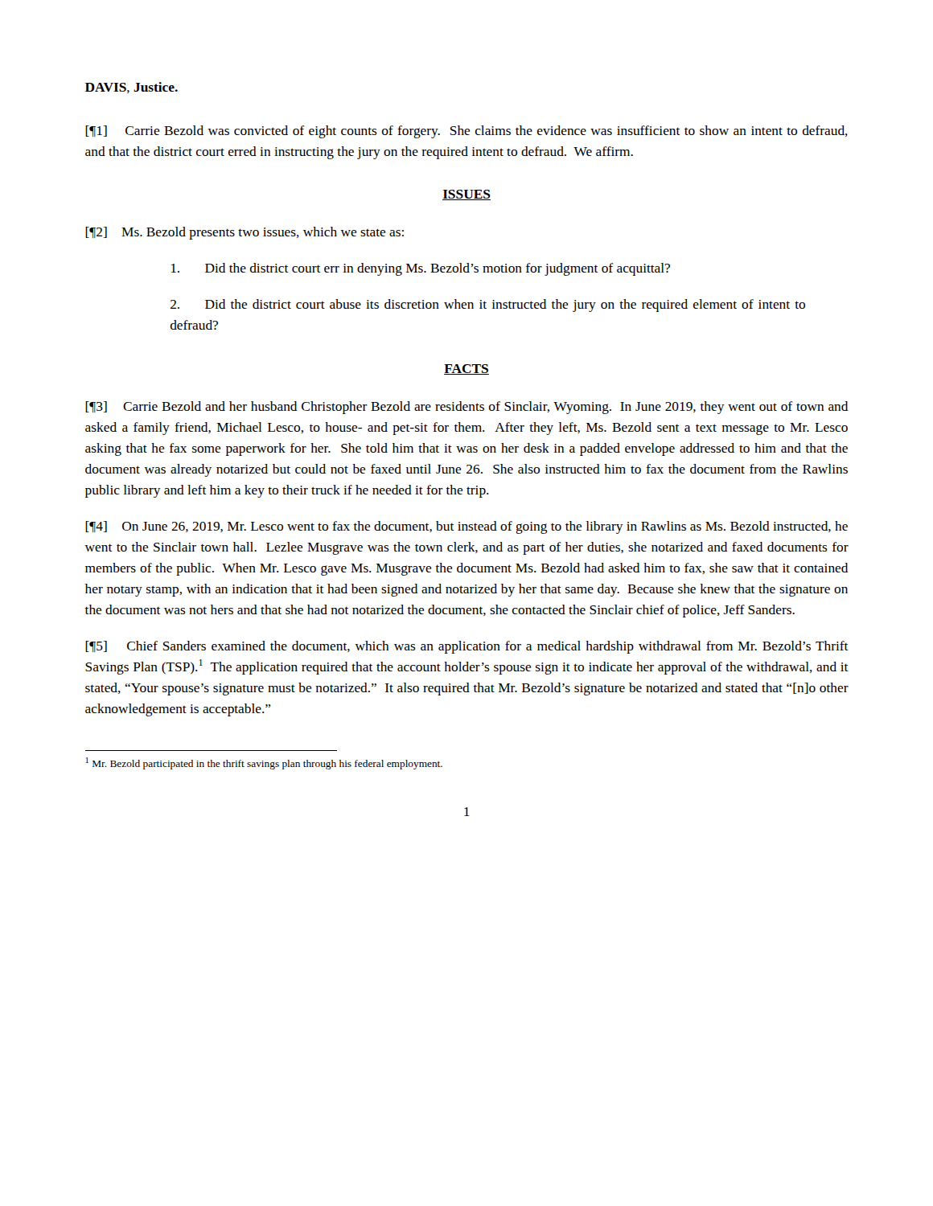DAVIS, Justice.
[¶1] Carrie Bezold was convicted of eight counts of forgery. She claims the evidence was insufficient to show an intent to defraud, and that the district court erred in instructing the jury on the required intent to defraud. We affirm.
ISSUES
[¶2] Ms. Bezold presents two issues, which we state as:
1. Did the district court err in denying Ms. Bezold’s motion for judgment of acquittal?
2. Did the district court abuse its discretion when it instructed the jury on the required element of intent to defraud?
FACTS
[¶3] Carrie Bezold and her husband Christopher Bezold are residents of Sinclair, Wyoming. In June 2019, they went out of town and asked a family friend, Michael Lesco, to house- and pet-sit for them. After they left, Ms. Bezold sent a text message to Mr. Lesco asking that he fax some paperwork for her. She told him that it was on her desk in a padded envelope addressed to him and that the document was already notarized but could not be faxed until June 26. She also instructed him to fax the document from the Rawlins public library and left him a key to their truck if he needed it for the trip.
[¶4] On June 26, 2019, Mr. Lesco went to fax the document, but instead of going to the library in Rawlins as Ms. Bezold instructed, he went to the Sinclair town hall. Lezlee Musgrave was the town clerk, and as part of her duties, she notarized and faxed documents for members of the public. When Mr. Lesco gave Ms. Musgrave the document Ms. Bezold had asked him to fax, she saw that it contained her notary stamp, with an indication that it had been signed and notarized by her that same day. Because she knew that the signature on the document was not hers and that she had not notarized the document, she contacted the Sinclair chief of police, Jeff Sanders.
[¶5] Chief Sanders examined the document, which was an application for a medical hardship withdrawal from Mr. Bezold’s Thrift Savings Plan (TSP).1 The application required that the account holder’s spouse sign it to indicate her approval of the withdrawal, and it stated, “Your spouse’s signature must be notarized.” It also required that Mr. Bezold’s signature be notarized and stated that “[n]o other acknowledgement is acceptable.”
1 Mr. Bezold participated in the thrift savings plan through his federal employment.
1